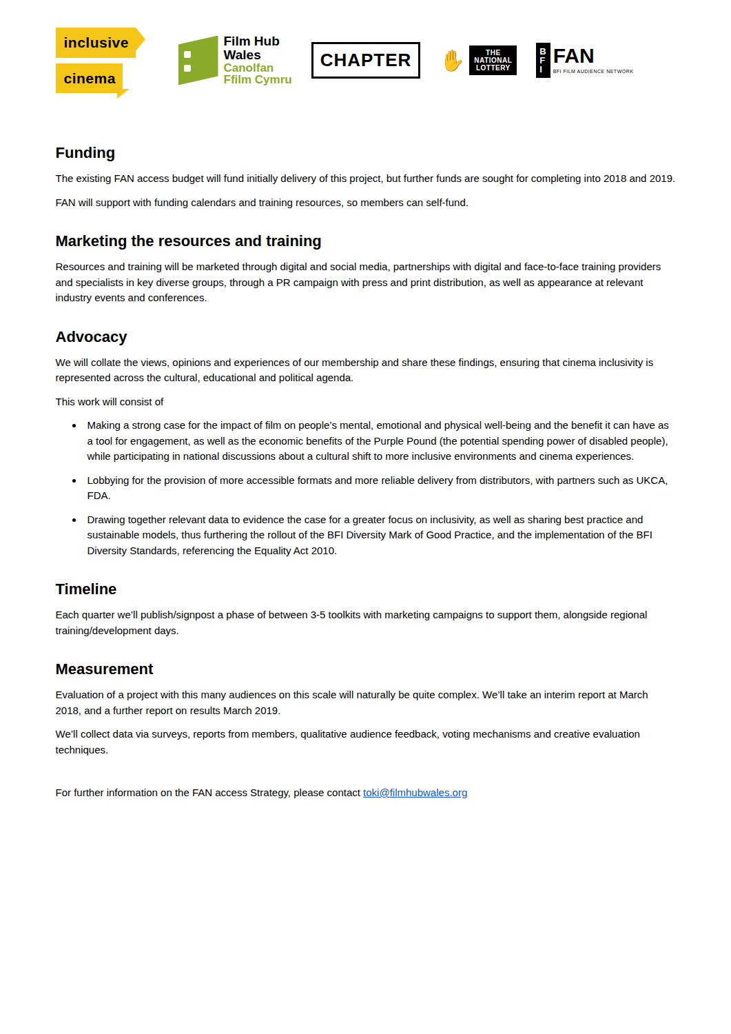inclusive cinema
Film Hub
Wales
Canolfan
Ffilm Cymru
CHAPTER
✋ THE
NATIONAL
LOTTERY
B
F
I FAN
BFI FILM AUDIENCE NETWORK
Funding
The existing FAN access budget will fund initially delivery of this project, but further funds are sought for completing into 2018 and 2019.
FAN will support with funding calendars and training resources, so members can self-fund.
Marketing the resources and training
Resources and training will be marketed through digital and social media, partnerships with digital and face-to-face training providers and specialists in key diverse groups, through a PR campaign with press and print distribution, as well as appearance at relevant industry events and conferences.
Advocacy
We will collate the views, opinions and experiences of our membership and share these findings, ensuring that cinema inclusivity is represented across the cultural, educational and political agenda.
This work will consist of
Making a strong case for the impact of film on people’s mental, emotional and physical well-being and the benefit it can have as a tool for engagement, as well as the economic benefits of the Purple Pound (the potential spending power of disabled people), while participating in national discussions about a cultural shift to more inclusive environments and cinema experiences.
Lobbying for the provision of more accessible formats and more reliable delivery from distributors, with partners such as UKCA, FDA.
Drawing together relevant data to evidence the case for a greater focus on inclusivity, as well as sharing best practice and sustainable models, thus furthering the rollout of the BFI Diversity Mark of Good Practice, and the implementation of the BFI Diversity Standards, referencing the Equality Act 2010.
Timeline
Each quarter we’ll publish/signpost a phase of between 3-5 toolkits with marketing campaigns to support them, alongside regional training/development days.
Measurement
Evaluation of a project with this many audiences on this scale will naturally be quite complex. We’ll take an interim report at March 2018, and a further report on results March 2019.
We’ll collect data via surveys, reports from members, qualitative audience feedback, voting mechanisms and creative evaluation techniques.
For further information on the FAN access Strategy, please contact toki@filmhubwales.org